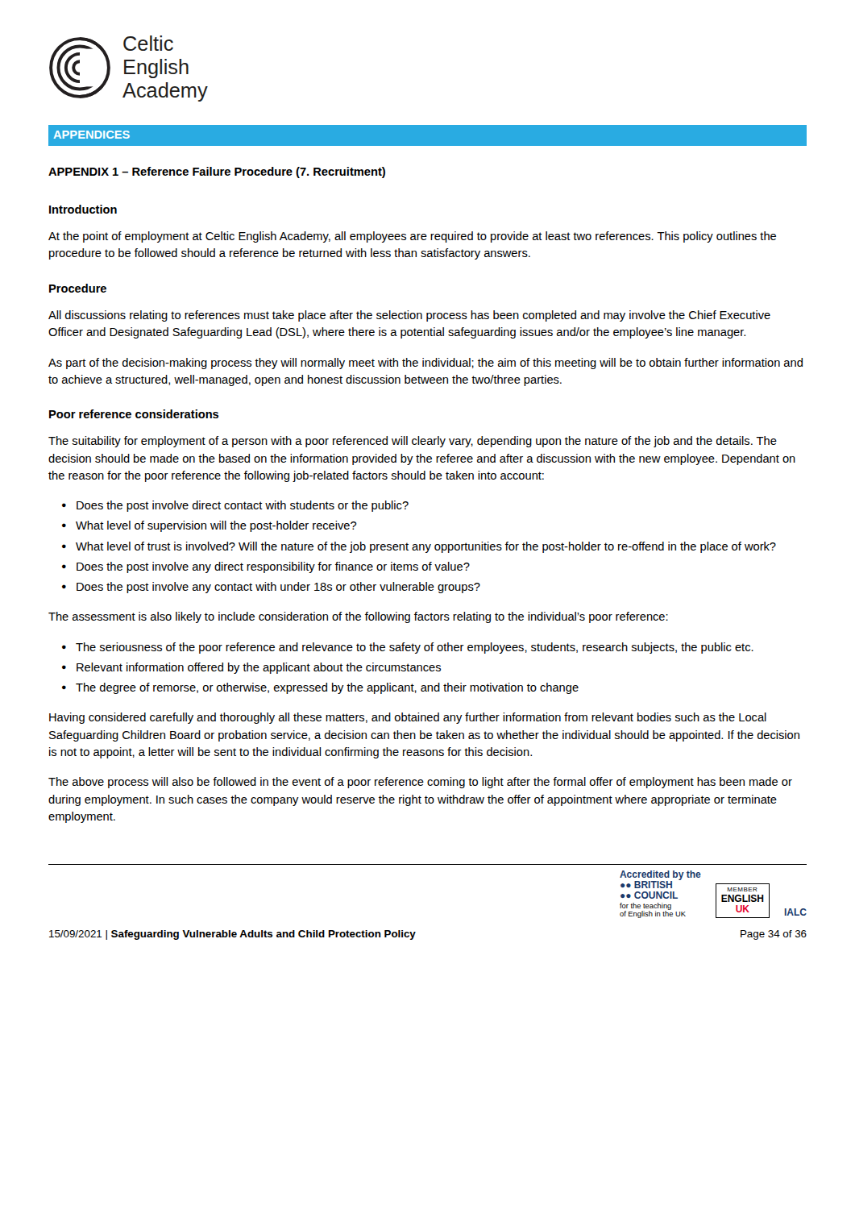Celtic
English
Academy
APPENDICES
APPENDIX 1 – Reference Failure Procedure (7. Recruitment)
Introduction
At the point of employment at Celtic English Academy, all employees are required to provide at least two references. This policy outlines the procedure to be followed should a reference be returned with less than satisfactory answers.
Procedure
All discussions relating to references must take place after the selection process has been completed and may involve the Chief Executive Officer and Designated Safeguarding Lead (DSL), where there is a potential safeguarding issues and/or the employee’s line manager.
As part of the decision-making process they will normally meet with the individual; the aim of this meeting will be to obtain further information and to achieve a structured, well-managed, open and honest discussion between the two/three parties.
Poor reference considerations
The suitability for employment of a person with a poor referenced will clearly vary, depending upon the nature of the job and the details. The decision should be made on the based on the information provided by the referee and after a discussion with the new employee. Dependant on the reason for the poor reference the following job-related factors should be taken into account:
Does the post involve direct contact with students or the public?
What level of supervision will the post-holder receive?
What level of trust is involved? Will the nature of the job present any opportunities for the post-holder to re-offend in the place of work?
Does the post involve any direct responsibility for finance or items of value?
Does the post involve any contact with under 18s or other vulnerable groups?
The assessment is also likely to include consideration of the following factors relating to the individual’s poor reference:
The seriousness of the poor reference and relevance to the safety of other employees, students, research subjects, the public etc.
Relevant information offered by the applicant about the circumstances
The degree of remorse, or otherwise, expressed by the applicant, and their motivation to change
Having considered carefully and thoroughly all these matters, and obtained any further information from relevant bodies such as the Local Safeguarding Children Board or probation service, a decision can then be taken as to whether the individual should be appointed. If the decision is not to appoint, a letter will be sent to the individual confirming the reasons for this decision.
The above process will also be followed in the event of a poor reference coming to light after the formal offer of employment has been made or during employment. In such cases the company would reserve the right to withdraw the offer of appointment where appropriate or terminate employment.
Accredited by the
●● BRITISH
●● COUNCIL
for the teaching
of English in the UK
MEMBER
ENGLISH
UK
IALC
15/09/2021 | Safeguarding Vulnerable Adults and Child Protection Policy
Page 34 of 36